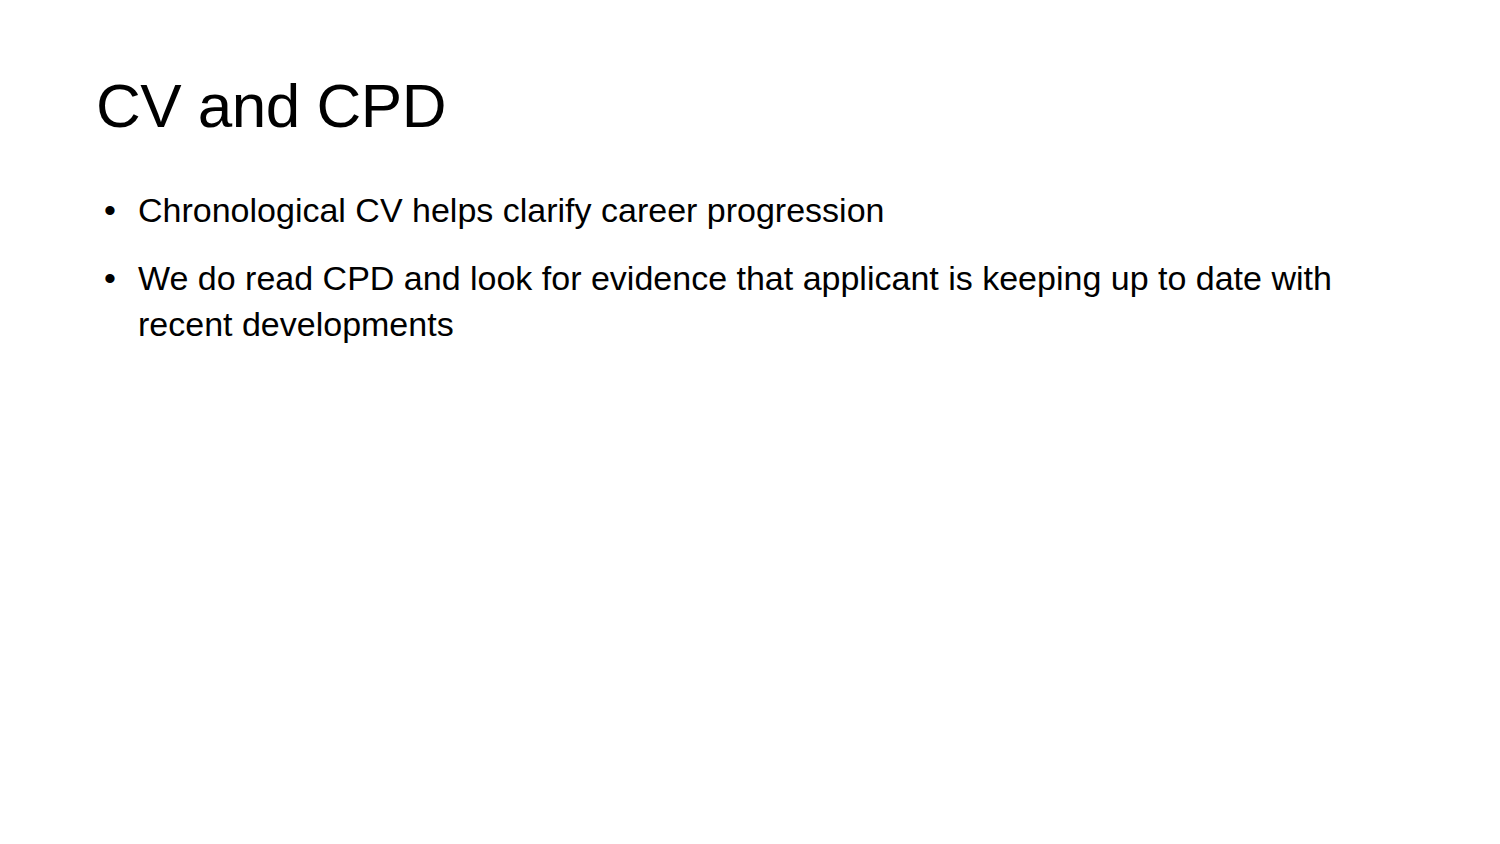CV and CPD
Chronological CV helps clarify career progression
We do read CPD and look for evidence that applicant is keeping up to date with recent developments